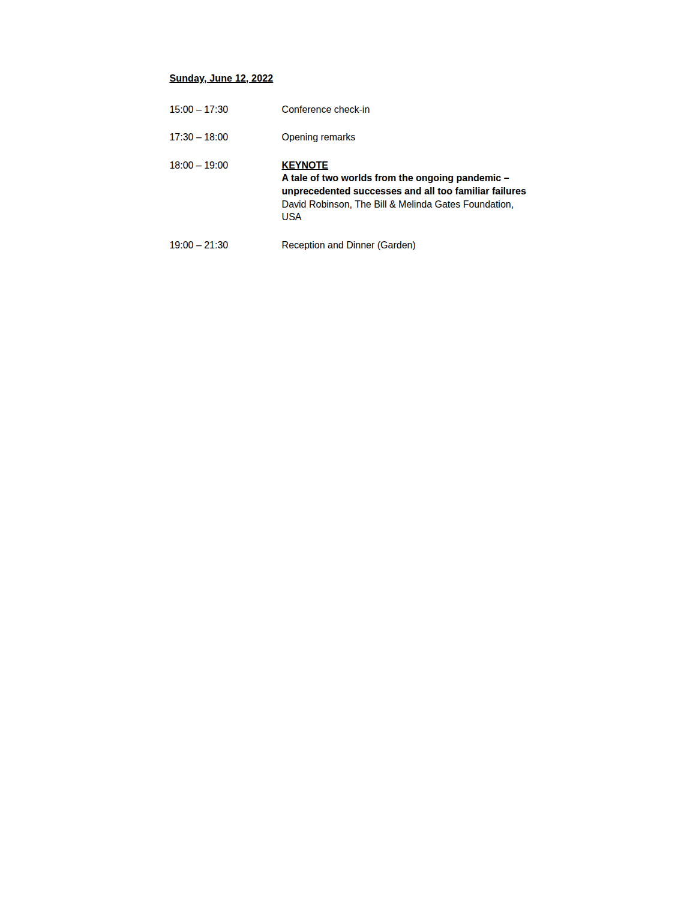Sunday, June 12, 2022
| 15:00 – 17:30 | Conference check-in |
| 17:30 – 18:00 | Opening remarks |
| 18:00 – 19:00 | KEYNOTE A tale of two worlds from the ongoing pandemic – unprecedented successes and all too familiar failures David Robinson, The Bill & Melinda Gates Foundation, USA |
| 19:00 – 21:30 | Reception and Dinner (Garden) |